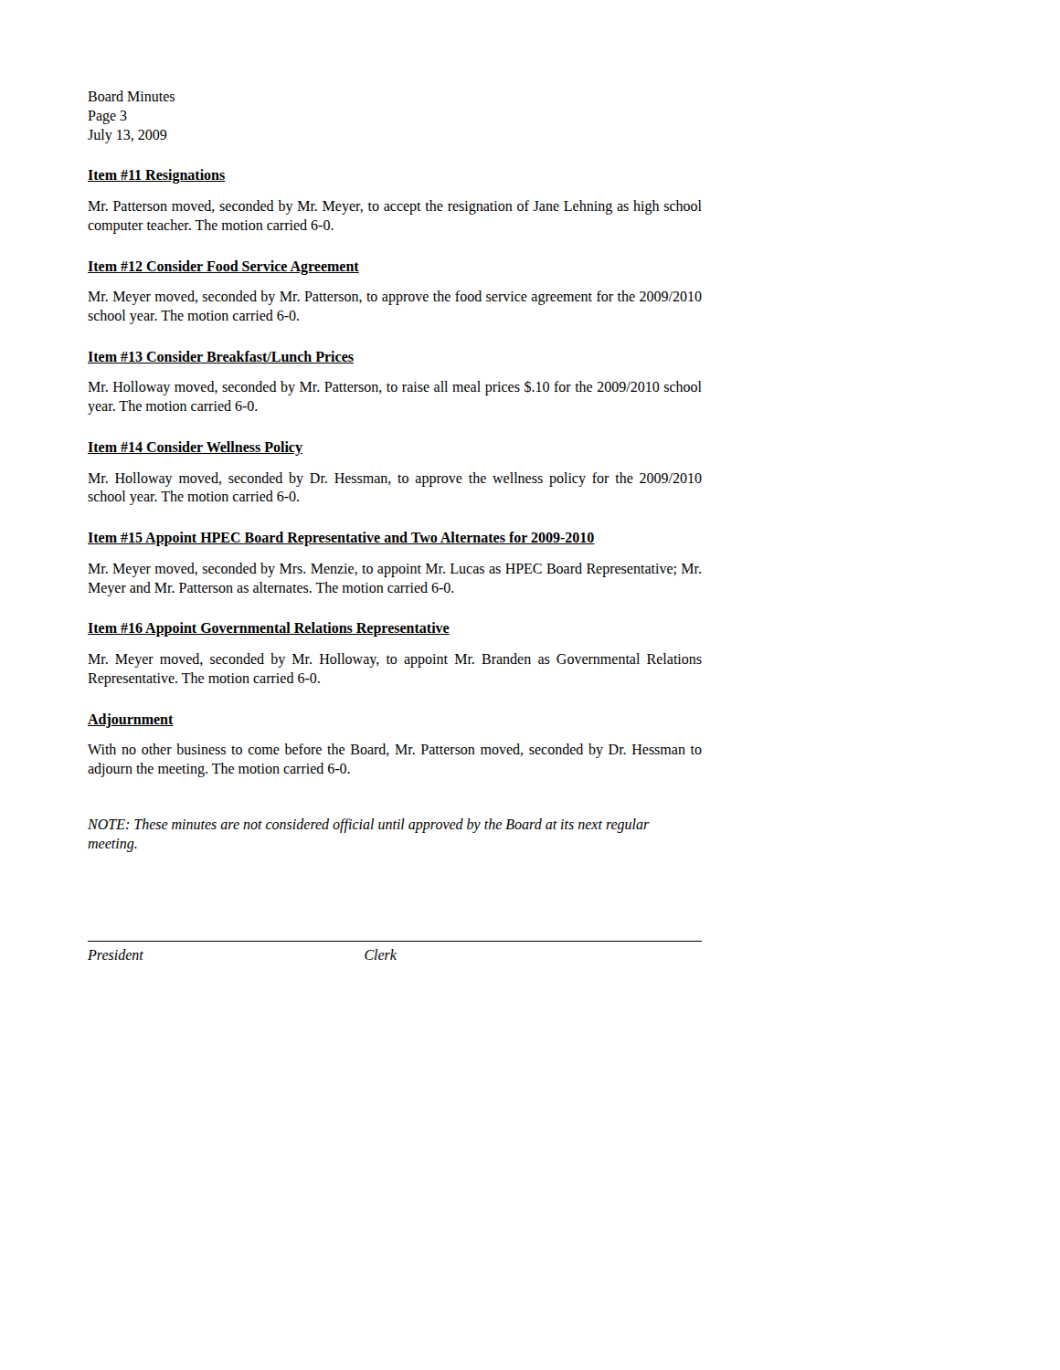Board Minutes
Page 3
July 13, 2009
Item #11 Resignations
Mr. Patterson moved, seconded by Mr. Meyer, to accept the resignation of Jane Lehning as high school computer teacher. The motion carried 6-0.
Item #12 Consider Food Service Agreement
Mr. Meyer moved, seconded by Mr. Patterson, to approve the food service agreement for the 2009/2010 school year. The motion carried 6-0.
Item #13 Consider Breakfast/Lunch Prices
Mr. Holloway moved, seconded by Mr. Patterson, to raise all meal prices $.10 for the 2009/2010 school year. The motion carried 6-0.
Item #14 Consider Wellness Policy
Mr. Holloway moved, seconded by Dr. Hessman, to approve the wellness policy for the 2009/2010 school year. The motion carried 6-0.
Item #15 Appoint HPEC Board Representative and Two Alternates for 2009-2010
Mr. Meyer moved, seconded by Mrs. Menzie, to appoint Mr. Lucas as HPEC Board Representative; Mr. Meyer and Mr. Patterson as alternates. The motion carried 6-0.
Item #16 Appoint Governmental Relations Representative
Mr. Meyer moved, seconded by Mr. Holloway, to appoint Mr. Branden as Governmental Relations Representative. The motion carried 6-0.
Adjournment
With no other business to come before the Board, Mr. Patterson moved, seconded by Dr. Hessman to adjourn the meeting. The motion carried 6-0.
NOTE: These minutes are not considered official until approved by the Board at its next regular meeting.
President Clerk